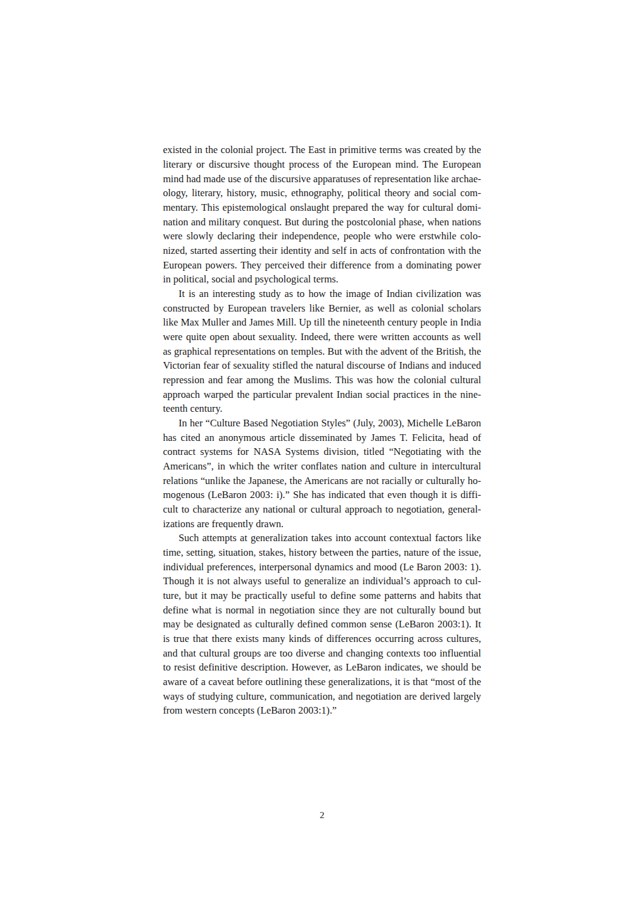existed in the colonial project. The East in primitive terms was created by the literary or discursive thought process of the European mind. The European mind had made use of the discursive apparatuses of representation like archaeology, literary, history, music, ethnography, political theory and social commentary. This epistemological onslaught prepared the way for cultural domination and military conquest. But during the postcolonial phase, when nations were slowly declaring their independence, people who were erstwhile colonized, started asserting their identity and self in acts of confrontation with the European powers. They perceived their difference from a dominating power in political, social and psychological terms.
It is an interesting study as to how the image of Indian civilization was constructed by European travelers like Bernier, as well as colonial scholars like Max Muller and James Mill. Up till the nineteenth century people in India were quite open about sexuality. Indeed, there were written accounts as well as graphical representations on temples. But with the advent of the British, the Victorian fear of sexuality stifled the natural discourse of Indians and induced repression and fear among the Muslims. This was how the colonial cultural approach warped the particular prevalent Indian social practices in the nineteenth century.
In her “Culture Based Negotiation Styles” (July, 2003), Michelle LeBaron has cited an anonymous article disseminated by James T. Felicita, head of contract systems for NASA Systems division, titled “Negotiating with the Americans”, in which the writer conflates nation and culture in intercultural relations “unlike the Japanese, the Americans are not racially or culturally homogenous (LeBaron 2003: i).” She has indicated that even though it is difficult to characterize any national or cultural approach to negotiation, generalizations are frequently drawn.
Such attempts at generalization takes into account contextual factors like time, setting, situation, stakes, history between the parties, nature of the issue, individual preferences, interpersonal dynamics and mood (Le Baron 2003: 1). Though it is not always useful to generalize an individual’s approach to culture, but it may be practically useful to define some patterns and habits that define what is normal in negotiation since they are not culturally bound but may be designated as culturally defined common sense (LeBaron 2003:1). It is true that there exists many kinds of differences occurring across cultures, and that cultural groups are too diverse and changing contexts too influential to resist definitive description. However, as LeBaron indicates, we should be aware of a caveat before outlining these generalizations, it is that “most of the ways of studying culture, communication, and negotiation are derived largely from western concepts (LeBaron 2003:1).”
2